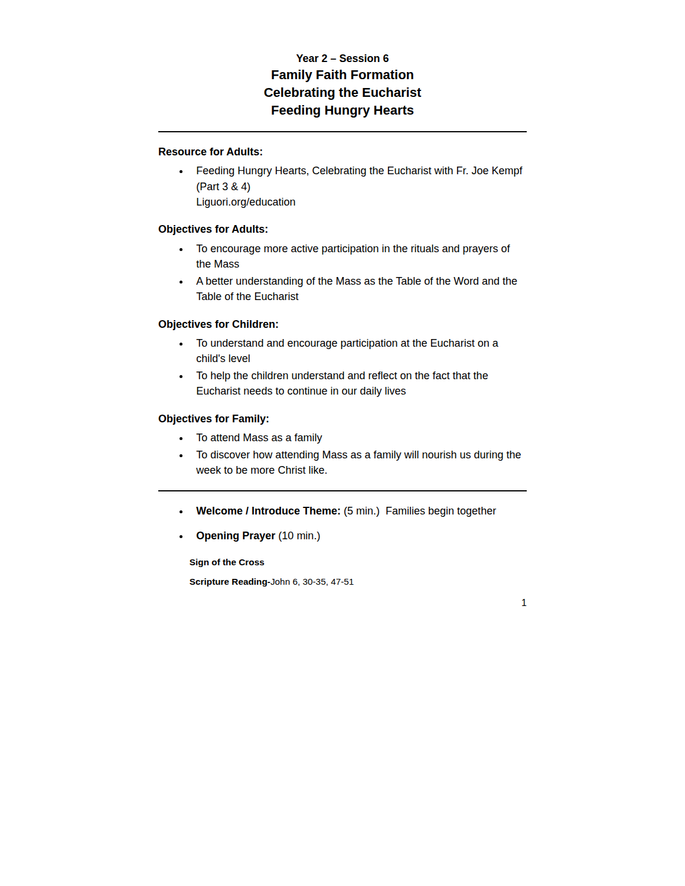Year 2 – Session 6
Family Faith Formation
Celebrating the Eucharist
Feeding Hungry Hearts
Resource for Adults:
Feeding Hungry Hearts, Celebrating the Eucharist with Fr. Joe Kempf (Part 3 & 4)
Liguori.org/education
Objectives for Adults:
To encourage more active participation in the rituals and prayers of the Mass
A better understanding of the Mass as the Table of the Word and the Table of the Eucharist
Objectives for Children:
To understand and encourage participation at the Eucharist on a child's level
To help the children understand and reflect on the fact that the Eucharist needs to continue in our daily lives
Objectives for Family:
To attend Mass as a family
To discover how attending Mass as a family will nourish us during the week to be more Christ like.
Welcome / Introduce Theme: (5 min.) Families begin together
Opening Prayer (10 min.)
Sign of the Cross
Scripture Reading-John 6, 30-35, 47-51
1